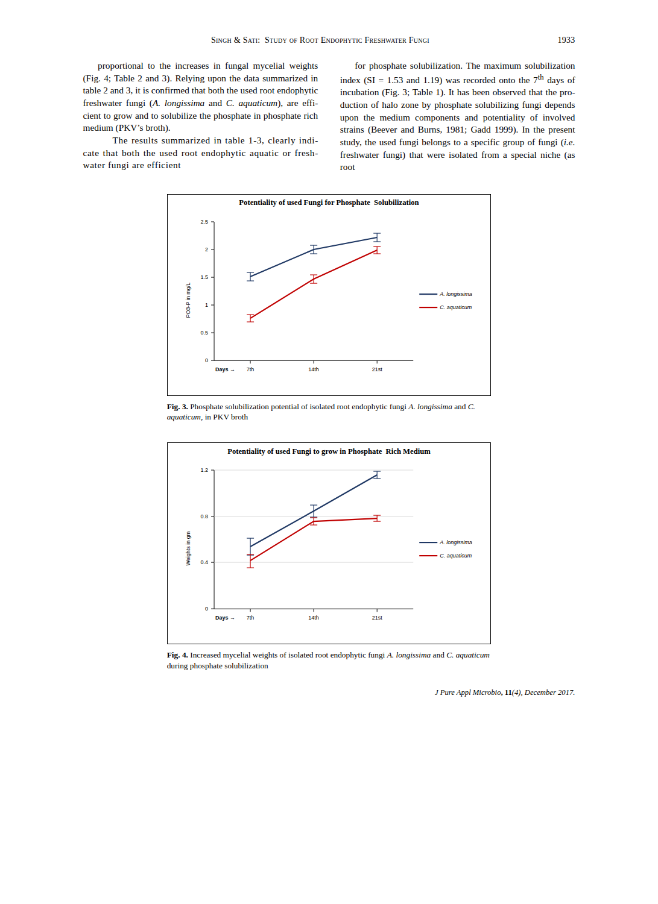Singh & Sati: Study of Root Endophytic Freshwater Fungi 1933
proportional to the increases in fungal mycelial weights (Fig. 4; Table 2 and 3). Relying upon the data summarized in table 2 and 3, it is confirmed that both the used root endophytic freshwater fungi (A. longissima and C. aquaticum), are efficient to grow and to solubilize the phosphate in phosphate rich medium (PKV’s broth).
The results summarized in table 1-3, clearly indicate that both the used root endophytic aquatic or freshwater fungi are efficient
for phosphate solubilization. The maximum solubilization index (SI = 1.53 and 1.19) was recorded onto the 7th days of incubation (Fig. 3; Table 1). It has been observed that the production of halo zone by phosphate solubilizing fungi depends upon the medium components and potentiality of involved strains (Beever and Burns, 1981; Gadd 1999). In the present study, the used fungi belongs to a specific group of fungi (i.e. freshwater fungi) that were isolated from a special niche (as root
Potentiality of used Fungi for Phosphate Solubilization
0 0.5 1 1.5 2 2.5 PO3-P in mg/L 7th 14th 21st Days → A. longissima C. aquaticum
Fig. 3. Phosphate solubilization potential of isolated root endophytic fungi A. longissima and C. aquaticum, in PKV broth
Potentiality of used Fungi to grow in Phosphate Rich Medium
0 0.4 0.8 1.2 Weights in gm 7th 14th 21st Days → A. longissima C. aquaticum
Fig. 4. Increased mycelial weights of isolated root endophytic fungi A. longissima and C. aquaticum during phosphate solubilization
J Pure Appl Microbio, 11(4), December 2017.